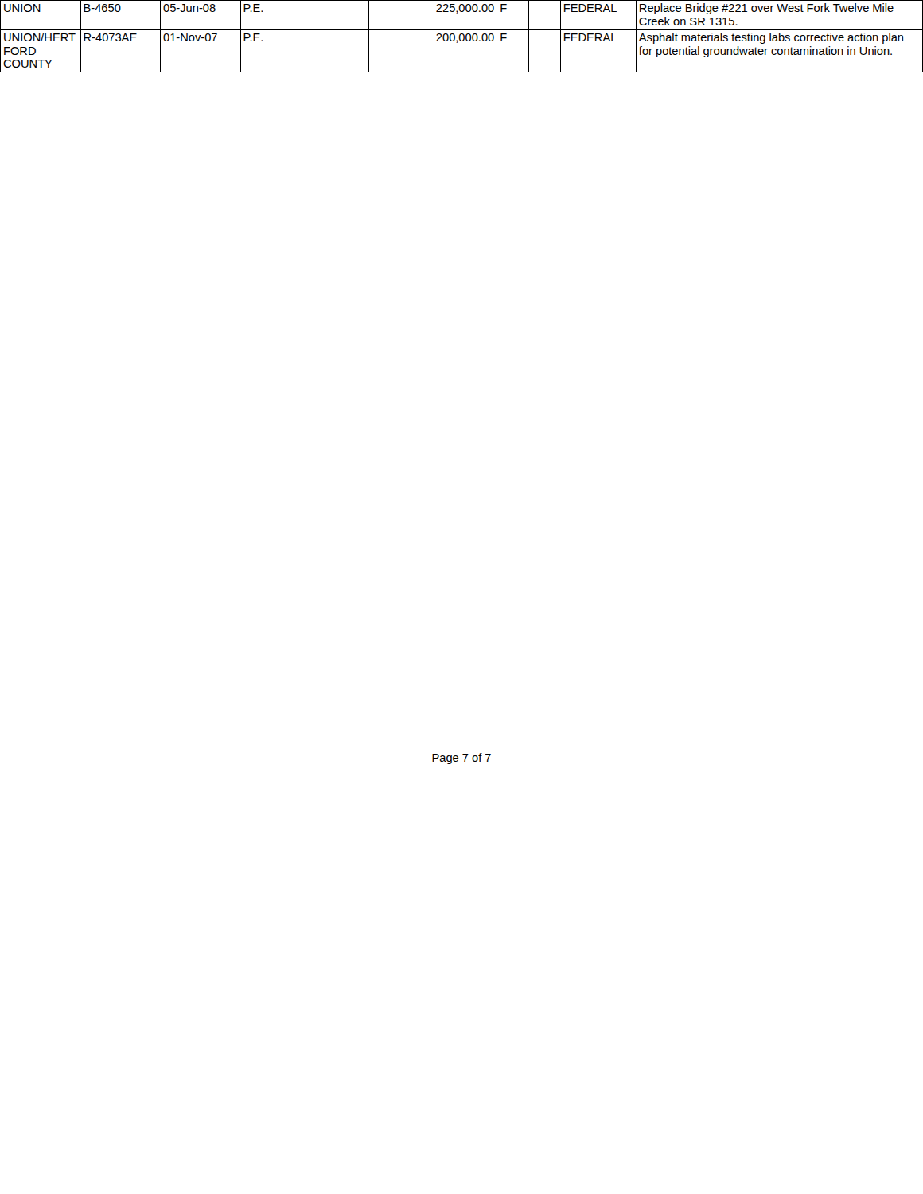| UNION | B-4650 | 05-Jun-08 | P.E. | 225,000.00 | F | | FEDERAL | Replace Bridge #221 over West Fork Twelve Mile Creek on SR 1315. |
| UNION/HERTFORD COUNTY | R-4073AE | 01-Nov-07 | P.E. | 200,000.00 | F | | FEDERAL | Asphalt materials testing labs corrective action plan for potential groundwater contamination in Union. |
Page 7 of 7